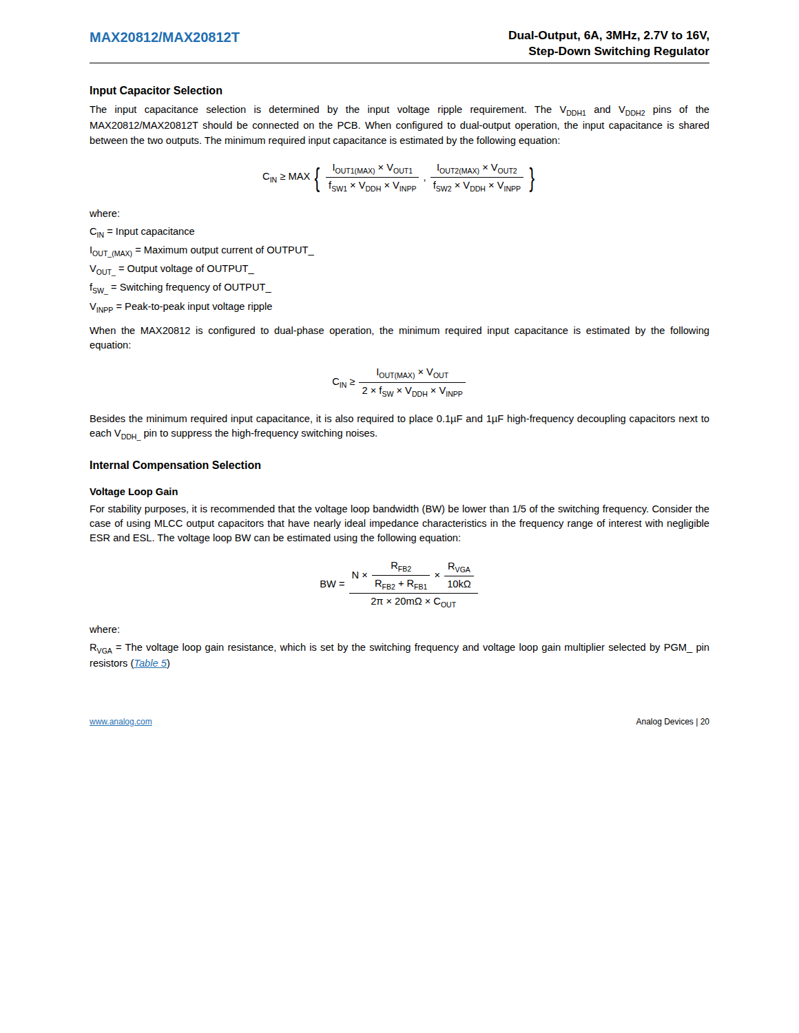MAX20812/MAX20812T
Dual-Output, 6A, 3MHz, 2.7V to 16V,
Step-Down Switching Regulator
Input Capacitor Selection
The input capacitance selection is determined by the input voltage ripple requirement. The VDDH1 and VDDH2 pins of the MAX20812/MAX20812T should be connected on the PCB. When configured to dual-output operation, the input capacitance is shared between the two outputs. The minimum required input capacitance is estimated by the following equation:
CIN ≥ MAX { IOUT1(MAX) × VOUT1 fSW1 × VDDH × VINPP , IOUT2(MAX) × VOUT2 fSW2 × VDDH × VINPP }
where:
CIN = Input capacitance
IOUT_(MAX) = Maximum output current of OUTPUT_
VOUT_ = Output voltage of OUTPUT_
fSW_ = Switching frequency of OUTPUT_
VINPP = Peak-to-peak input voltage ripple
When the MAX20812 is configured to dual-phase operation, the minimum required input capacitance is estimated by the following equation:
CIN ≥ IOUT(MAX) × VOUT 2 × fSW × VDDH × VINPP
Besides the minimum required input capacitance, it is also required to place 0.1µF and 1µF high-frequency decoupling capacitors next to each VDDH_ pin to suppress the high-frequency switching noises.
Internal Compensation Selection
Voltage Loop Gain
For stability purposes, it is recommended that the voltage loop bandwidth (BW) be lower than 1/5 of the switching frequency. Consider the case of using MLCC output capacitors that have nearly ideal impedance characteristics in the frequency range of interest with negligible ESR and ESL. The voltage loop BW can be estimated using the following equation:
BW = N × RFB2 RFB2 + RFB1 × RVGA 10kΩ 2π × 20mΩ × COUT
where:
RVGA = The voltage loop gain resistance, which is set by the switching frequency and voltage loop gain multiplier selected by PGM_ pin resistors (Table 5)
www.analog.com
Analog Devices | 20